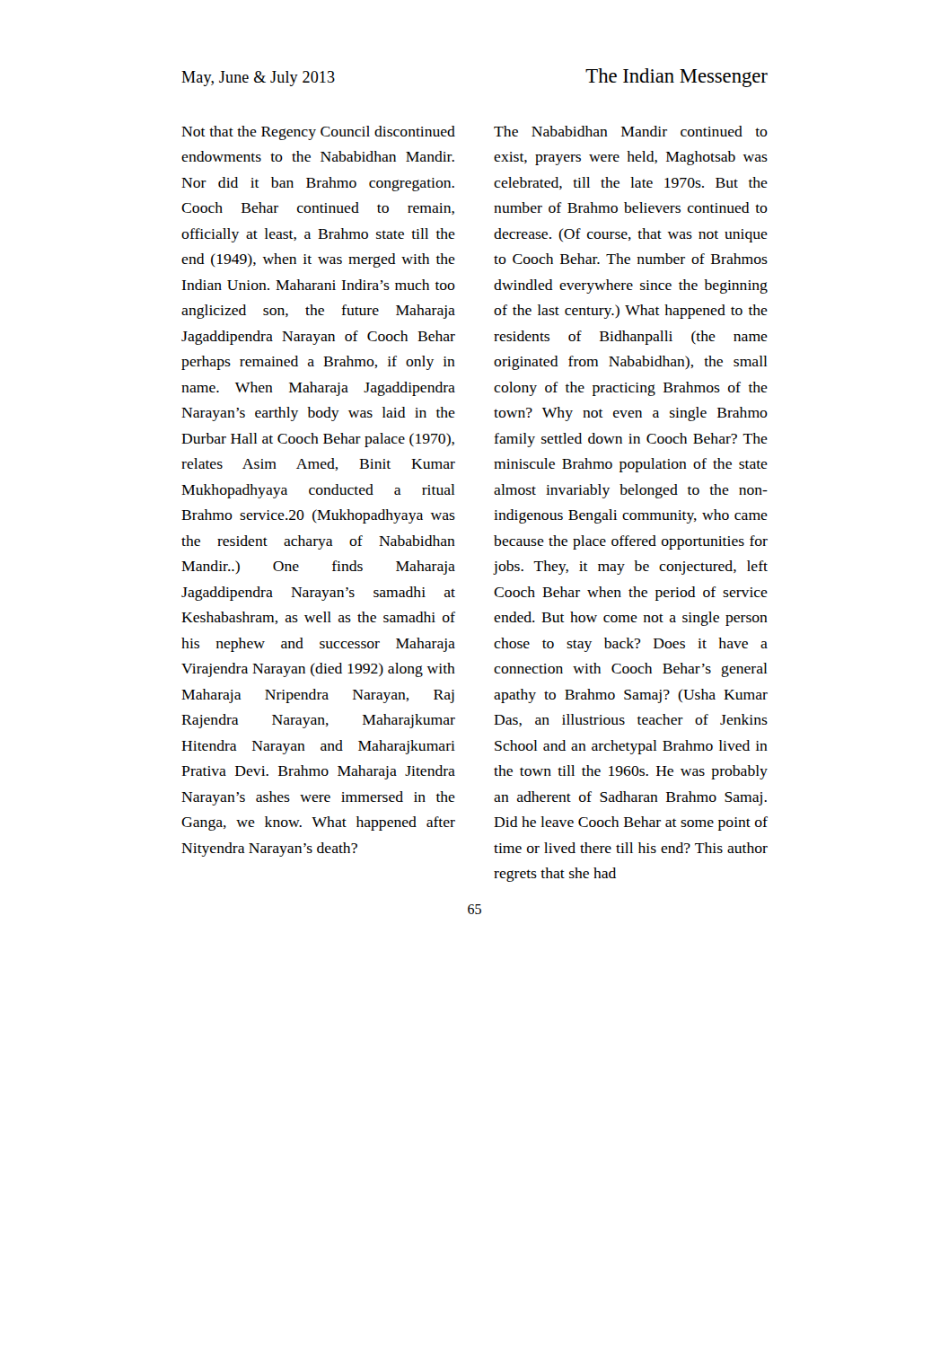May, June & July 2013
The Indian Messenger
Not that the Regency Council discontinued endowments to the Nababidhan Mandir. Nor did it ban Brahmo congregation. Cooch Behar continued to remain, officially at least, a Brahmo state till the end (1949), when it was merged with the Indian Union. Maharani Indira’s much too anglicized son, the future Maharaja Jagaddipendra Narayan of Cooch Behar perhaps remained a Brahmo, if only in name. When Maharaja Jagaddipendra Narayan’s earthly body was laid in the Durbar Hall at Cooch Behar palace (1970), relates Asim Amed, Binit Kumar Mukhopadhyaya conducted a ritual Brahmo service.20 (Mukhopadhyaya was the resident acharya of Nababidhan Mandir..) One finds Maharaja Jagaddipendra Narayan’s samadhi at Keshabashram, as well as the samadhi of his nephew and successor Maharaja Virajendra Narayan (died 1992) along with Maharaja Nripendra Narayan, Raj Rajendra Narayan, Maharajkumar Hitendra Narayan and Maharajkumari Prativa Devi. Brahmo Maharaja Jitendra Narayan’s ashes were immersed in the Ganga, we know. What happened after Nityendra Narayan’s death?
The Nababidhan Mandir continued to exist, prayers were held, Maghotsab was celebrated, till the late 1970s. But the number of Brahmo believers continued to decrease. (Of course, that was not unique to Cooch Behar. The number of Brahmos dwindled everywhere since the beginning of the last century.) What happened to the residents of Bidhanpalli (the name originated from Nababidhan), the small colony of the practicing Brahmos of the town? Why not even a single Brahmo family settled down in Cooch Behar? The miniscule Brahmo population of the state almost invariably belonged to the non-indigenous Bengali community, who came because the place offered opportunities for jobs. They, it may be conjectured, left Cooch Behar when the period of service ended. But how come not a single person chose to stay back? Does it have a connection with Cooch Behar’s general apathy to Brahmo Samaj? (Usha Kumar Das, an illustrious teacher of Jenkins School and an archetypal Brahmo lived in the town till the 1960s. He was probably an adherent of Sadharan Brahmo Samaj. Did he leave Cooch Behar at some point of time or lived there till his end? This author regrets that she had
65